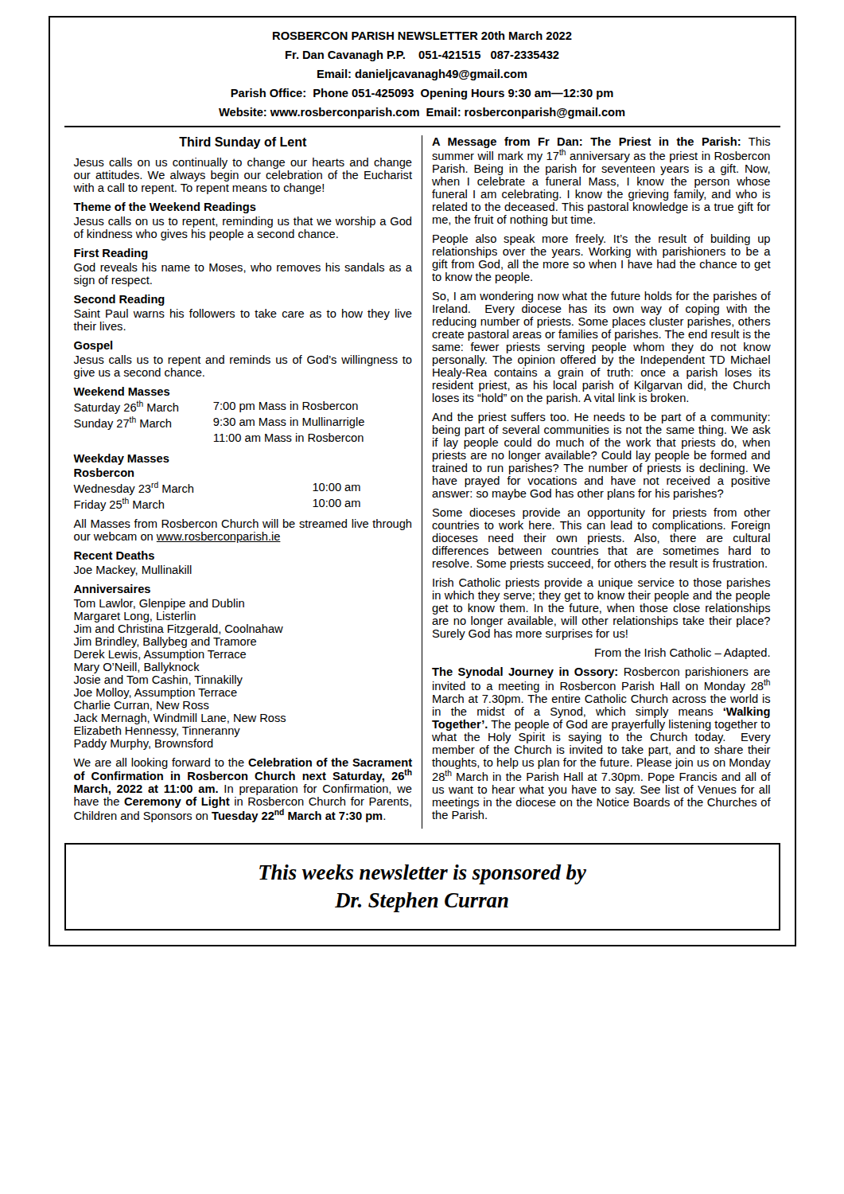ROSBERCON PARISH NEWSLETTER 20th March 2022
Fr. Dan Cavanagh P.P. 051-421515 087-2335432
Email: danieljcavanagh49@gmail.com
Parish Office: Phone 051-425093 Opening Hours 9:30 am—12:30 pm
Website: www.rosberconparish.com Email: rosberconparish@gmail.com
Third Sunday of Lent
Jesus calls on us continually to change our hearts and change our attitudes. We always begin our celebration of the Eucharist with a call to repent. To repent means to change!
Theme of the Weekend Readings
Jesus calls on us to repent, reminding us that we worship a God of kindness who gives his people a second chance.
First Reading
God reveals his name to Moses, who removes his sandals as a sign of respect.
Second Reading
Saint Paul warns his followers to take care as to how they live their lives.
Gospel
Jesus calls us to repent and reminds us of God’s willingness to give us a second chance.
Weekend Masses
| Saturday 26 th March | 7:00 pm Mass in Rosbercon |
| Sunday 27 th March | 9:30 am Mass in Mullinarrigle |
| | 11:00 am Mass in Rosbercon |
Weekday Masses
Rosbercon
| Wednesday 23 rd March | 10:00 am |
| Friday 25 th March | 10:00 am |
All Masses from Rosbercon Church will be streamed live through our webcam on www.rosberconparish.ie
Recent Deaths
Joe Mackey, Mullinakill
Anniversaires
Tom Lawlor, Glenpipe and Dublin
Margaret Long, Listerlin
Jim and Christina Fitzgerald, Coolnahaw
Jim Brindley, Ballybeg and Tramore
Derek Lewis, Assumption Terrace
Mary O’Neill, Ballyknock
Josie and Tom Cashin, Tinnakilly
Joe Molloy, Assumption Terrace
Charlie Curran, New Ross
Jack Mernagh, Windmill Lane, New Ross
Elizabeth Hennessy, Tinneranny
Paddy Murphy, Brownsford
We are all looking forward to the Celebration of the Sacrament of Confirmation in Rosbercon Church next Saturday, 26th March, 2022 at 11:00 am. In preparation for Confirmation, we have the Ceremony of Light in Rosbercon Church for Parents, Children and Sponsors on Tuesday 22nd March at 7:30 pm.
A Message from Fr Dan: The Priest in the Parish: This summer will mark my 17th anniversary as the priest in Rosbercon Parish. Being in the parish for seventeen years is a gift. Now, when I celebrate a funeral Mass, I know the person whose funeral I am celebrating. I know the grieving family, and who is related to the deceased. This pastoral knowledge is a true gift for me, the fruit of nothing but time.
People also speak more freely. It’s the result of building up relationships over the years. Working with parishioners to be a gift from God, all the more so when I have had the chance to get to know the people.
So, I am wondering now what the future holds for the parishes of Ireland. Every diocese has its own way of coping with the reducing number of priests. Some places cluster parishes, others create pastoral areas or families of parishes. The end result is the same: fewer priests serving people whom they do not know personally. The opinion offered by the Independent TD Michael Healy-Rea contains a grain of truth: once a parish loses its resident priest, as his local parish of Kilgarvan did, the Church loses its “hold” on the parish. A vital link is broken.
And the priest suffers too. He needs to be part of a community: being part of several communities is not the same thing. We ask if lay people could do much of the work that priests do, when priests are no longer available? Could lay people be formed and trained to run parishes? The number of priests is declining. We have prayed for vocations and have not received a positive answer: so maybe God has other plans for his parishes?
Some dioceses provide an opportunity for priests from other countries to work here. This can lead to complications. Foreign dioceses need their own priests. Also, there are cultural differences between countries that are sometimes hard to resolve. Some priests succeed, for others the result is frustration.
Irish Catholic priests provide a unique service to those parishes in which they serve; they get to know their people and the people get to know them. In the future, when those close relationships are no longer available, will other relationships take their place? Surely God has more surprises for us!
From the Irish Catholic – Adapted.
The Synodal Journey in Ossory: Rosbercon parishioners are invited to a meeting in Rosbercon Parish Hall on Monday 28th March at 7.30pm. The entire Catholic Church across the world is in the midst of a Synod, which simply means ‘Walking Together’. The people of God are prayerfully listening together to what the Holy Spirit is saying to the Church today. Every member of the Church is invited to take part, and to share their thoughts, to help us plan for the future. Please join us on Monday 28th March in the Parish Hall at 7.30pm. Pope Francis and all of us want to hear what you have to say. See list of Venues for all meetings in the diocese on the Notice Boards of the Churches of the Parish.
This weeks newsletter is sponsored by
Dr. Stephen Curran